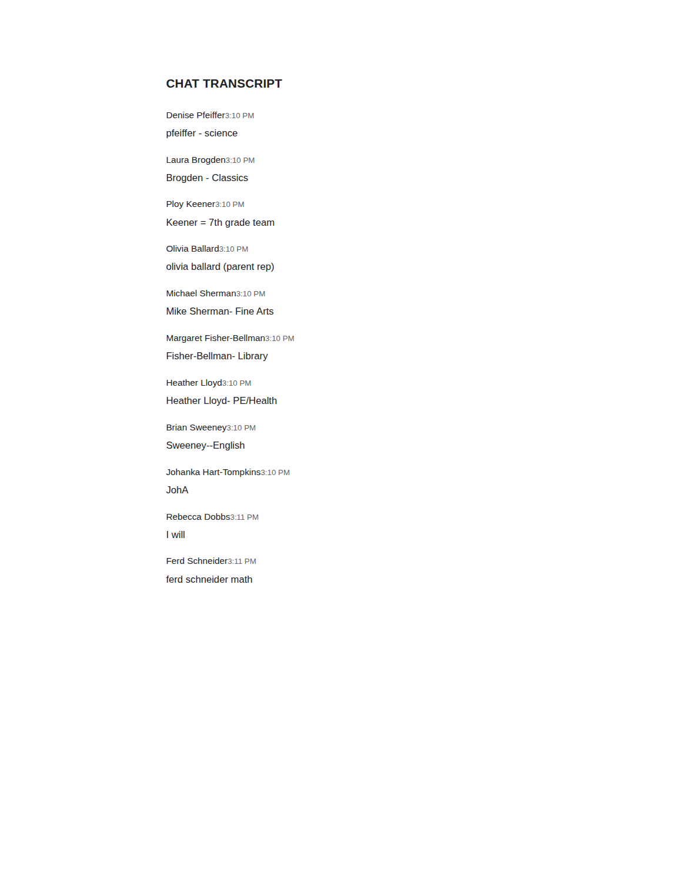CHAT TRANSCRIPT
Denise Pfeiffer 3:10 PM
pfeiffer - science
Laura Brogden 3:10 PM
Brogden - Classics
Ploy Keener 3:10 PM
Keener = 7th grade team
Olivia Ballard 3:10 PM
olivia ballard (parent rep)
Michael Sherman 3:10 PM
Mike Sherman- Fine Arts
Margaret Fisher-Bellman 3:10 PM
Fisher-Bellman- Library
Heather Lloyd 3:10 PM
Heather Lloyd- PE/Health
Brian Sweeney 3:10 PM
Sweeney--English
Johanka Hart-Tompkins 3:10 PM
JohA
Rebecca Dobbs 3:11 PM
I will
Ferd Schneider 3:11 PM
ferd schneider math